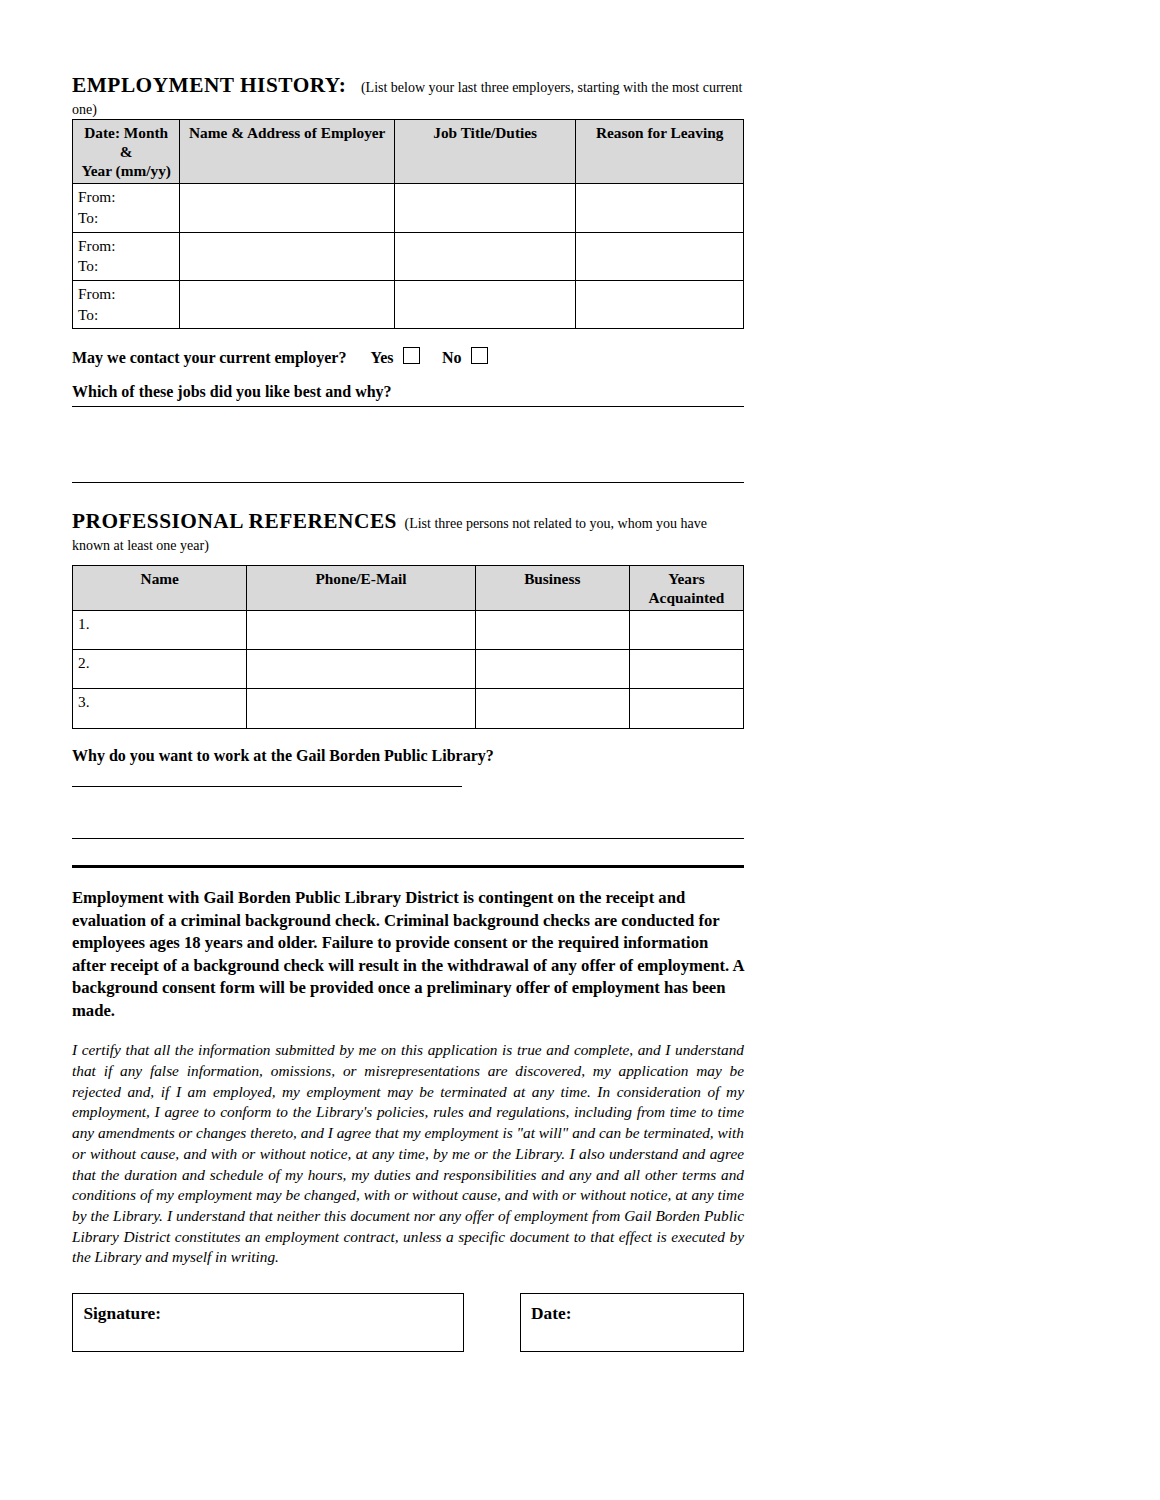EMPLOYMENT HISTORY:
(List below your last three employers, starting with the most current one)
| Date: Month & Year (mm/yy) | Name & Address of Employer | Job Title/Duties | Reason for Leaving |
| --- | --- | --- | --- |
| From: To: | | | |
| From: To: | | | |
| From: To: | | | |
May we contact your current employer? Yes No
Which of these jobs did you like best and why?
PROFESSIONAL REFERENCES
(List three persons not related to you, whom you have known at least one year)
| Name | Phone/E-Mail | Business | Years Acquainted |
| --- | --- | --- | --- |
| 1. | | | |
| 2. | | | |
| 3. | | | |
Why do you want to work at the Gail Borden Public Library?
Employment with Gail Borden Public Library District is contingent on the receipt and evaluation of a criminal background check. Criminal background checks are conducted for employees ages 18 years and older. Failure to provide consent or the required information after receipt of a background check will result in the withdrawal of any offer of employment. A background consent form will be provided once a preliminary offer of employment has been made.
I certify that all the information submitted by me on this application is true and complete, and I understand that if any false information, omissions, or misrepresentations are discovered, my application may be rejected and, if I am employed, my employment may be terminated at any time. In consideration of my employment, I agree to conform to the Library's policies, rules and regulations, including from time to time any amendments or changes thereto, and I agree that my employment is "at will" and can be terminated, with or without cause, and with or without notice, at any time, by me or the Library. I also understand and agree that the duration and schedule of my hours, my duties and responsibilities and any and all other terms and conditions of my employment may be changed, with or without cause, and with or without notice, at any time by the Library. I understand that neither this document nor any offer of employment from Gail Borden Public Library District constitutes an employment contract, unless a specific document to that effect is executed by the Library and myself in writing.
Signature:
Date: